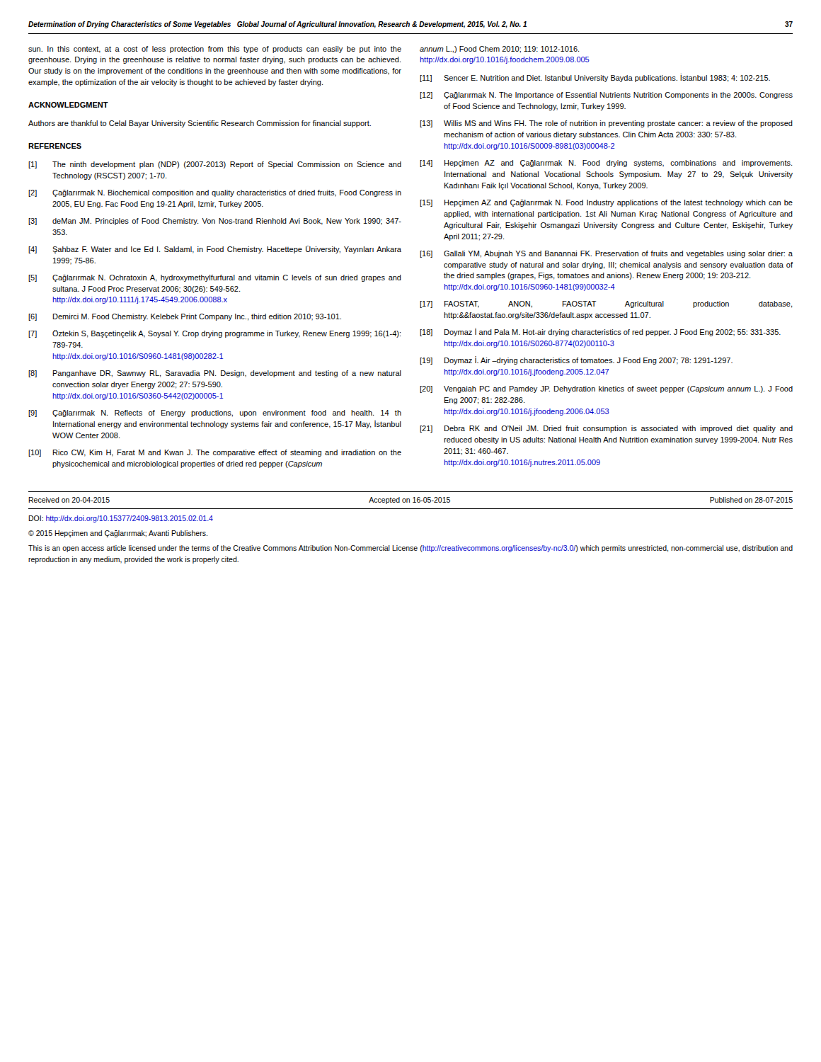Determination of Drying Characteristics of Some Vegetables Global Journal of Agricultural Innovation, Research & Development, 2015, Vol. 2, No. 1 37
sun. In this context, at a cost of less protection from this type of products can easily be put into the greenhouse. Drying in the greenhouse is relative to normal faster drying, such products can be achieved. Our study is on the improvement of the conditions in the greenhouse and then with some modifications, for example, the optimization of the air velocity is thought to be achieved by faster drying.
Acknowledgment
Authors are thankful to Celal Bayar University Scientific Research Commission for financial support.
References
[1] The ninth development plan (NDP) (2007-2013) Report of Special Commission on Science and Technology (RSCST) 2007; 1-70.
[2] Çağlarırmak N. Biochemical composition and quality characteristics of dried fruits, Food Congress in 2005, EU Eng. Fac Food Eng 19-21 April, Izmir, Turkey 2005.
[3] deMan JM. Principles of Food Chemistry. Von Nos-trand Rienhold Avi Book, New York 1990; 347-353.
[4] Şahbaz F. Water and Ice Ed I. Saldaml, in Food Chemistry. Hacettepe Üniversity, Yayınları Ankara 1999; 75-86.
[5] Çağlarırmak N. Ochratoxin A, hydroxymethylfurfural and vitamin C levels of sun dried grapes and sultana. J Food Proc Preservat 2006; 30(26): 549-562.
http://dx.doi.org/10.1111/j.1745-4549.2006.00088.x
[6] Demirci M. Food Chemistry. Kelebek Print Company Inc., third edition 2010; 93-101.
[7] Öztekin S, Başçetinçelik A, Soysal Y. Crop drying programme in Turkey, Renew Energ 1999; 16(1-4): 789-794.
http://dx.doi.org/10.1016/S0960-1481(98)00282-1
[8] Panganhave DR, Sawnwy RL, Saravadia PN. Design, development and testing of a new natural convection solar dryer Energy 2002; 27: 579-590.
http://dx.doi.org/10.1016/S0360-5442(02)00005-1
[9] Çağlarırmak N. Reflects of Energy productions, upon environment food and health. 14 th International energy and environmental technology systems fair and conference, 15-17 May, İstanbul WOW Center 2008.
[10] Rico CW, Kim H, Farat M and Kwan J. The comparative effect of steaming and irradiation on the physicochemical and microbiological properties of dried red pepper (Capsicum
annum L.,) Food Chem 2010; 119: 1012-1016.
http://dx.doi.org/10.1016/j.foodchem.2009.08.005
[11] Sencer E. Nutrition and Diet. Istanbul University Bayda publications. İstanbul 1983; 4: 102-215.
[12] Çağlarırmak N. The Importance of Essential Nutrients Nutrition Components in the 2000s. Congress of Food Science and Technology, Izmir, Turkey 1999.
[13] Willis MS and Wins FH. The role of nutrition in preventing prostate cancer: a review of the proposed mechanism of action of various dietary substances. Clin Chim Acta 2003: 330: 57-83.
http://dx.doi.org/10.1016/S0009-8981(03)00048-2
[14] Hepçimen AZ and Çağlarırmak N. Food drying systems, combinations and improvements. International and National Vocational Schools Symposium. May 27 to 29, Selçuk University Kadınhanı Faik Içıl Vocational School, Konya, Turkey 2009.
[15] Hepçimen AZ and Çağlarırmak N. Food Industry applications of the latest technology which can be applied, with international participation. 1st Ali Numan Kıraç National Congress of Agriculture and Agricultural Fair, Eskişehir Osmangazi University Congress and Culture Center, Eskişehir, Turkey April 2011; 27-29.
[16] Gallali YM, Abujnah YS and Banannai FK. Preservation of fruits and vegetables using solar drier: a comparative study of natural and solar drying, III; chemical analysis and sensory evaluation data of the dried samples (grapes, Figs, tomatoes and anions). Renew Energ 2000; 19: 203-212.
http://dx.doi.org/10.1016/S0960-1481(99)00032-4
[17] FAOSTAT, ANON, FAOSTAT Agricultural production database, http:&&faostat.fao.org/site/336/default.aspx accessed 11.07.
[18] Doymaz İ and Pala M. Hot-air drying characteristics of red pepper. J Food Eng 2002; 55: 331-335.
http://dx.doi.org/10.1016/S0260-8774(02)00110-3
[19] Doymaz İ. Air –drying characteristics of tomatoes. J Food Eng 2007; 78: 1291-1297.
http://dx.doi.org/10.1016/j.jfoodeng.2005.12.047
[20] Vengaiah PC and Pamdey JP. Dehydration kinetics of sweet pepper (Capsicum annum L.). J Food Eng 2007; 81: 282-286.
http://dx.doi.org/10.1016/j.jfoodeng.2006.04.053
[21] Debra RK and O'Neil JM. Dried fruit consumption is associated with improved diet quality and reduced obesity in US adults: National Health And Nutrition examination survey 1999-2004. Nutr Res 2011; 31: 460-467.
http://dx.doi.org/10.1016/j.nutres.2011.05.009
Received on 20-04-2015 Accepted on 16-05-2015 Published on 28-07-2015
DOI: http://dx.doi.org/10.15377/2409-9813.2015.02.01.4
© 2015 Hepçimen and Çağlarırmak; Avanti Publishers.
This is an open access article licensed under the terms of the Creative Commons Attribution Non-Commercial License (http://creativecommons.org/licenses/by-nc/3.0/) which permits unrestricted, non-commercial use, distribution and reproduction in any medium, provided the work is properly cited.